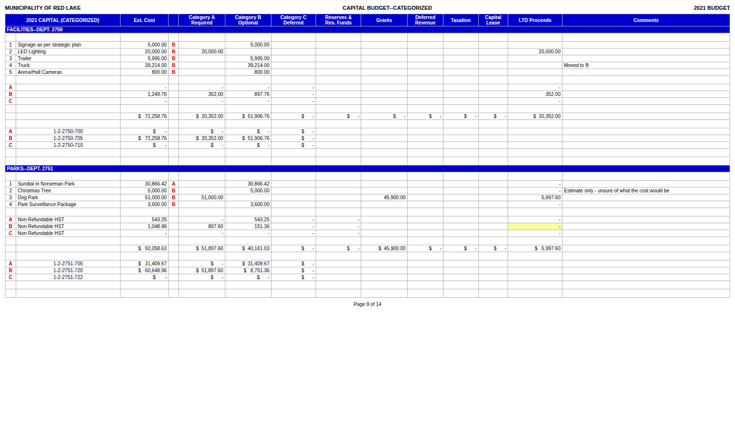MUNICIPALITY OF RED LAKE CAPITAL BUDGET--CATEGORIZED 2021 BUDGET
| 2021 CAPITAL (CATEGORIZED) | Est. Cost | | Category A Required | Category B Optional | Category C Deferred | Reserves & Res. Funds | Grants | Deferred Revenue | Taxation | Capital Lease | LTD Proceeds | Comments |
| --- | --- | --- | --- | --- | --- | --- | --- | --- | --- | --- | --- | --- |
| FACILITIES--DEPT. 2750 |
| 1 | Signage as per strategic plan | 5,000.00 | B | | 5,000.00 | | | | | | | | |
| 2 | LED Lighting | 20,000.00 | B | 20,000.00 | | | | | | | | 20,000.00 | |
| 3 | Trailer | 5,995.00 | B | | 5,995.00 | | | | | | | | |
| 4 | Truck | 39,214.00 | B | | 39,214.00 | | | | | | | | Moved to B |
| 5 | Arena/Hall Cameras | 800.00 | B | | 800.00 | | | | | | | | |
| A | | - | | - | - | - | | | | | | - | |
| B | | 1,249.76 | | 352.00 | 897.76 | - | | | | | | 352.00 | |
| C | | - | | - | - | - | | | | | | - | |
| | | $ 72,258.76 | | $ 20,352.00 | $ 51,906.76 | $ - | $ - | $ - | $ - | $ - | $ - | $ 20,352.00 | |
| A | 1-2-2750-700 | $ - | | $ - | $ - | $ - | | | | | | | |
| B | 1-2-2750-705 | $ 72,258.76 | | $ 20,352.00 | $ 51,906.76 | $ - | | | | | | | |
| C | 1-2-2750-710 | $ - | | $ - | $ - | $ - | | | | | | | |
| PARKS--DEPT. 2751 |
| 1 | Sundial in Norseman Park | 30,866.42 | A | | 30,866.42 | | | | | | | - | |
| 2 | Christmas Tree | 5,000.00 | B | | 5,000.00 | | | | | | | - | Estimate only - unsure of what the cost would be |
| 3 | Dog Park | 51,000.00 | B | 51,000.00 | | | | 45,900.00 | | | | 5,997.60 | |
| 4 | Park Surveillance Package | 3,600.00 | B | | 3,600.00 | | | | | | | - | |
| A | Non Refundable HST | 543.25 | | - | 543.25 | - | - | | | | | - | |
| B | Non Refundable HST | 1,048.96 | | 897.60 | 151.36 | - | - | | | | | - | |
| C | Non Refundable HST | - | | - | - | - | - | | | | | - | |
| | | $ 92,058.63 | | $ 51,897.60 | $ 40,161.03 | $ - | $ - | $ 45,900.00 | $ - | $ - | $ - | $ 5,997.60 | |
| A | 1-2-2751-705 | $ 31,409.67 | | $ - | $ 31,409.67 | $ - | | | | | | | |
| B | 1-2-2751-720 | $ 60,648.96 | | $ 51,897.60 | $ 8,751.36 | $ - | | | | | | | |
| C | 1-2-2751-722 | $ - | | $ - | $ - | $ - | | | | | | | |
Page 9 of 14